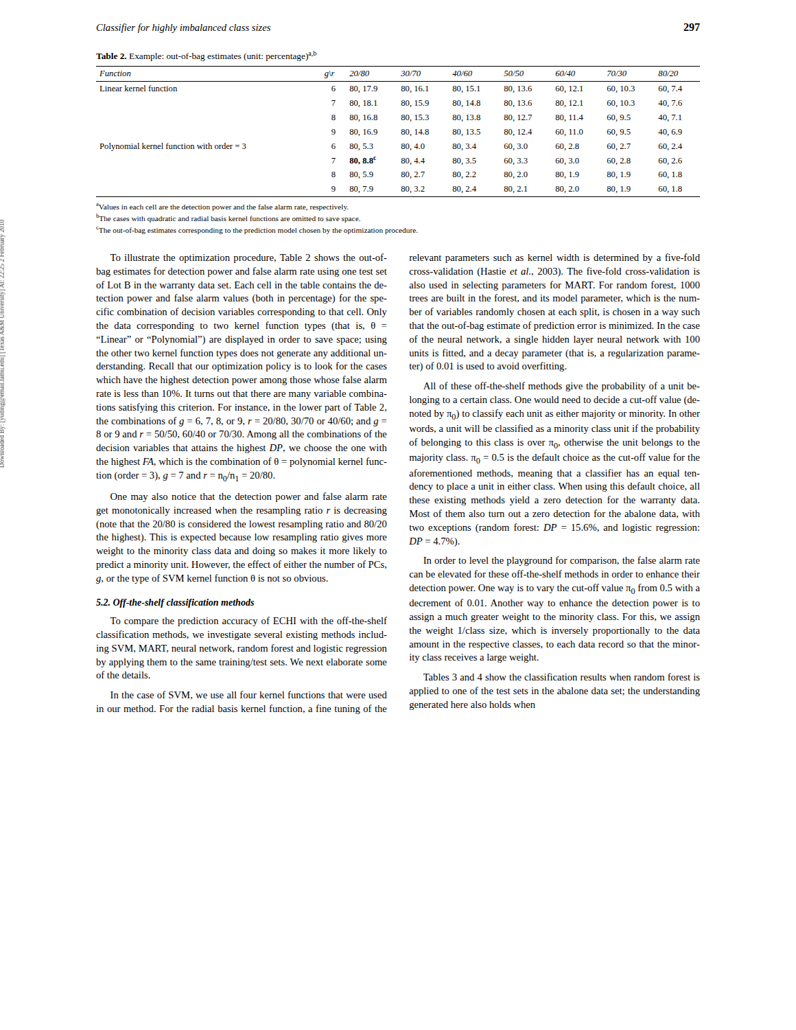Downloaded By: [yuding@email.tamu.edu] [Texas A&M University] At: 22:25 2 February 2010
Classifier for highly imbalanced class sizes 297
Table 2. Example: out-of-bag estimates (unit: percentage)a,b
| Function | g\r | 20/80 | 30/70 | 40/60 | 50/50 | 60/40 | 70/30 | 80/20 |
| --- | --- | --- | --- | --- | --- | --- | --- | --- |
| Linear kernel function | 6 | 80, 17.9 | 80, 16.1 | 80, 15.1 | 80, 13.6 | 60, 12.1 | 60, 10.3 | 60, 7.4 |
| | 7 | 80, 18.1 | 80, 15.9 | 80, 14.8 | 80, 13.6 | 80, 12.1 | 60, 10.3 | 40, 7.6 |
| | 8 | 80, 16.8 | 80, 15.3 | 80, 13.8 | 80, 12.7 | 80, 11.4 | 60, 9.5 | 40, 7.1 |
| | 9 | 80, 16.9 | 80, 14.8 | 80, 13.5 | 80, 12.4 | 60, 11.0 | 60, 9.5 | 40, 6.9 |
| Polynomial kernel function with order = 3 | 6 | 80, 5.3 | 80, 4.0 | 80, 3.4 | 60, 3.0 | 60, 2.8 | 60, 2.7 | 60, 2.4 |
| | 7 | 80, 8.8 c | 80, 4.4 | 80, 3.5 | 60, 3.3 | 60, 3.0 | 60, 2.8 | 60, 2.6 |
| | 8 | 80, 5.9 | 80, 2.7 | 80, 2.2 | 80, 2.0 | 80, 1.9 | 80, 1.9 | 60, 1.8 |
| | 9 | 80, 7.9 | 80, 3.2 | 80, 2.4 | 80, 2.1 | 80, 2.0 | 80, 1.9 | 60, 1.8 |
aValues in each cell are the detection power and the false alarm rate, respectively.
bThe cases with quadratic and radial basis kernel functions are omitted to save space.
cThe out-of-bag estimates corresponding to the prediction model chosen by the optimization procedure.
To illustrate the optimization procedure, Table 2 shows the out-of-bag estimates for detection power and false alarm rate using one test set of Lot B in the warranty data set. Each cell in the table contains the detection power and false alarm values (both in percentage) for the specific combination of decision variables corresponding to that cell. Only the data corresponding to two kernel function types (that is, θ = “Linear” or “Polynomial”) are displayed in order to save space; using the other two kernel function types does not generate any additional understanding. Recall that our optimization policy is to look for the cases which have the highest detection power among those whose false alarm rate is less than 10%. It turns out that there are many variable combinations satisfying this criterion. For instance, in the lower part of Table 2, the combinations of g = 6, 7, 8, or 9, r = 20/80, 30/70 or 40/60; and g = 8 or 9 and r = 50/50, 60/40 or 70/30. Among all the combinations of the decision variables that attains the highest DP, we choose the one with the highest FA, which is the combination of θ = polynomial kernel function (order = 3), g = 7 and r = n0/n1 = 20/80.
One may also notice that the detection power and false alarm rate get monotonically increased when the resampling ratio r is decreasing (note that the 20/80 is considered the lowest resampling ratio and 80/20 the highest). This is expected because low resampling ratio gives more weight to the minority class data and doing so makes it more likely to predict a minority unit. However, the effect of either the number of PCs, g, or the type of SVM kernel function θ is not so obvious.
5.2. Off-the-shelf classification methods
To compare the prediction accuracy of ECHI with the off-the-shelf classification methods, we investigate several existing methods including SVM, MART, neural network, random forest and logistic regression by applying them to the same training/test sets. We next elaborate some of the details.
In the case of SVM, we use all four kernel functions that were used in our method. For the radial basis kernel function, a fine tuning of the relevant parameters such as kernel width is determined by a five-fold cross-validation (Hastie et al., 2003). The five-fold cross-validation is also used in selecting parameters for MART. For random forest, 1000 trees are built in the forest, and its model parameter, which is the number of variables randomly chosen at each split, is chosen in a way such that the out-of-bag estimate of prediction error is minimized. In the case of the neural network, a single hidden layer neural network with 100 units is fitted, and a decay parameter (that is, a regularization parameter) of 0.01 is used to avoid overfitting.
All of these off-the-shelf methods give the probability of a unit belonging to a certain class. One would need to decide a cut-off value (denoted by π0) to classify each unit as either majority or minority. In other words, a unit will be classified as a minority class unit if the probability of belonging to this class is over π0, otherwise the unit belongs to the majority class. π0 = 0.5 is the default choice as the cut-off value for the aforementioned methods, meaning that a classifier has an equal tendency to place a unit in either class. When using this default choice, all these existing methods yield a zero detection for the warranty data. Most of them also turn out a zero detection for the abalone data, with two exceptions (random forest: DP = 15.6%, and logistic regression: DP = 4.7%).
In order to level the playground for comparison, the false alarm rate can be elevated for these off-the-shelf methods in order to enhance their detection power. One way is to vary the cut-off value π0 from 0.5 with a decrement of 0.01. Another way to enhance the detection power is to assign a much greater weight to the minority class. For this, we assign the weight 1/class size, which is inversely proportionally to the data amount in the respective classes, to each data record so that the minority class receives a large weight.
Tables 3 and 4 show the classification results when random forest is applied to one of the test sets in the abalone data set; the understanding generated here also holds when